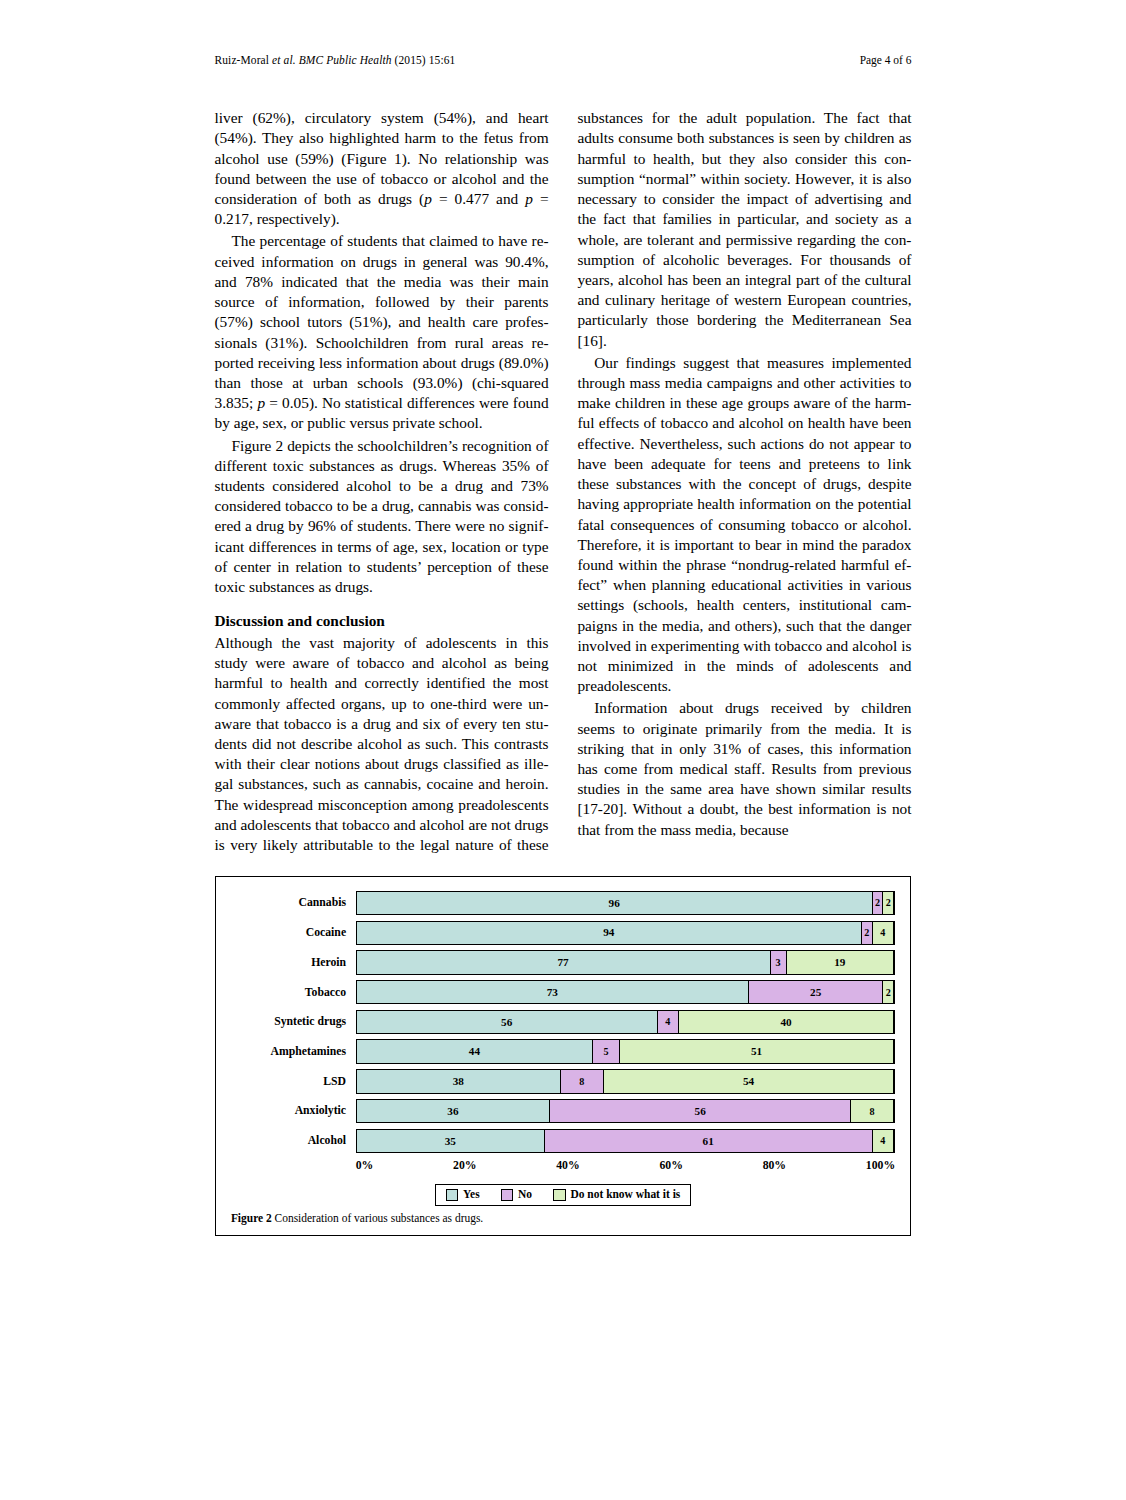Ruiz-Moral et al. BMC Public Health (2015) 15:61
Page 4 of 6
liver (62%), circulatory system (54%), and heart (54%). They also highlighted harm to the fetus from alcohol use (59%) (Figure 1). No relationship was found between the use of tobacco or alcohol and the consideration of both as drugs (p = 0.477 and p = 0.217, respectively).
The percentage of students that claimed to have received information on drugs in general was 90.4%, and 78% indicated that the media was their main source of information, followed by their parents (57%) school tutors (51%), and health care professionals (31%). Schoolchildren from rural areas reported receiving less information about drugs (89.0%) than those at urban schools (93.0%) (chi-squared 3.835; p = 0.05). No statistical differences were found by age, sex, or public versus private school.
Figure 2 depicts the schoolchildren’s recognition of different toxic substances as drugs. Whereas 35% of students considered alcohol to be a drug and 73% considered tobacco to be a drug, cannabis was considered a drug by 96% of students. There were no significant differences in terms of age, sex, location or type of center in relation to students’ perception of these toxic substances as drugs.
Discussion and conclusion
Although the vast majority of adolescents in this study were aware of tobacco and alcohol as being harmful to health and correctly identified the most commonly affected organs, up to one-third were unaware that tobacco is a drug and six of every ten students did not describe alcohol as such. This contrasts with their clear notions about drugs classified as illegal substances, such as cannabis, cocaine and heroin. The widespread misconception among preadolescents and adolescents that tobacco and alcohol are not drugs is very likely attributable to the legal nature of these substances for the adult population. The fact that adults consume both substances is seen by children as harmful to health, but they also consider this consumption “normal” within society. However, it is also necessary to consider the impact of advertising and the fact that families in particular, and society as a whole, are tolerant and permissive regarding the consumption of alcoholic beverages. For thousands of years, alcohol has been an integral part of the cultural and culinary heritage of western European countries, particularly those bordering the Mediterranean Sea [16].
Our findings suggest that measures implemented through mass media campaigns and other activities to make children in these age groups aware of the harmful effects of tobacco and alcohol on health have been effective. Nevertheless, such actions do not appear to have been adequate for teens and preteens to link these substances with the concept of drugs, despite having appropriate health information on the potential fatal consequences of consuming tobacco or alcohol. Therefore, it is important to bear in mind the paradox found within the phrase “nondrug-related harmful effect” when planning educational activities in various settings (schools, health centers, institutional campaigns in the media, and others), such that the danger involved in experimenting with tobacco and alcohol is not minimized in the minds of adolescents and preadolescents.
Information about drugs received by children seems to originate primarily from the media. It is striking that in only 31% of cases, this information has come from medical staff. Results from previous studies in the same area have shown similar results [17-20]. Without a doubt, the best information is not that from the mass media, because
Cannabis
96
2
2
Cocaine
94
2
4
Heroin
77
3
19
Tobacco
73
25
2
Syntetic drugs
56
4
40
Amphetamines
44
5
51
LSD
38
8
54
Anxiolytic
36
56
8
Alcohol
35
61
4
0% 20% 40% 60% 80% 100%
Yes No Do not know what it is
Figure 2 Consideration of various substances as drugs.